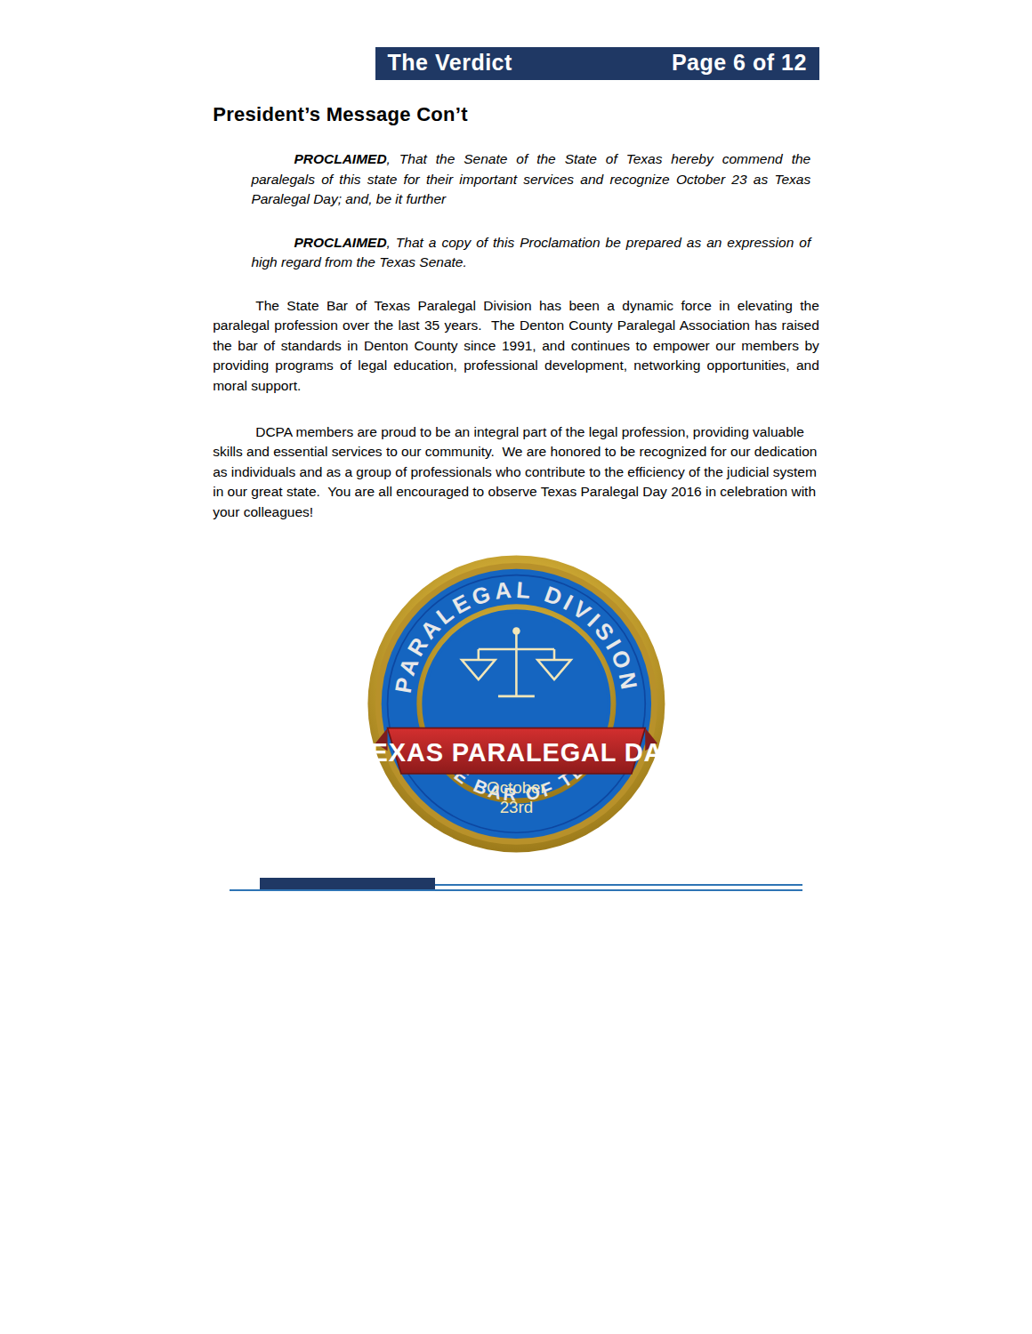The Verdict Page 6 of 12
President’s Message Con’t
PROCLAIMED, That the Senate of the State of Texas hereby commend the paralegals of this state for their important services and recognize October 23 as Texas Paralegal Day; and, be it further
PROCLAIMED, That a copy of this Proclamation be prepared as an expression of high regard from the Texas Senate.
The State Bar of Texas Paralegal Division has been a dynamic force in elevating the paralegal profession over the last 35 years. The Denton County Paralegal Association has raised the bar of standards in Denton County since 1991, and continues to empower our members by providing programs of legal education, professional development, networking opportunities, and moral support.
DCPA members are proud to be an integral part of the legal profession, providing valuable skills and essential services to our community. We are honored to be recognized for our dedication as individuals and as a group of professionals who contribute to the efficiency of the judicial system in our great state. You are all encouraged to observe Texas Paralegal Day 2016 in celebration with your colleagues!
PARALEGAL DIVISION STATE BAR OF TEXAS TEXAS PARALEGAL DAY October 23rd